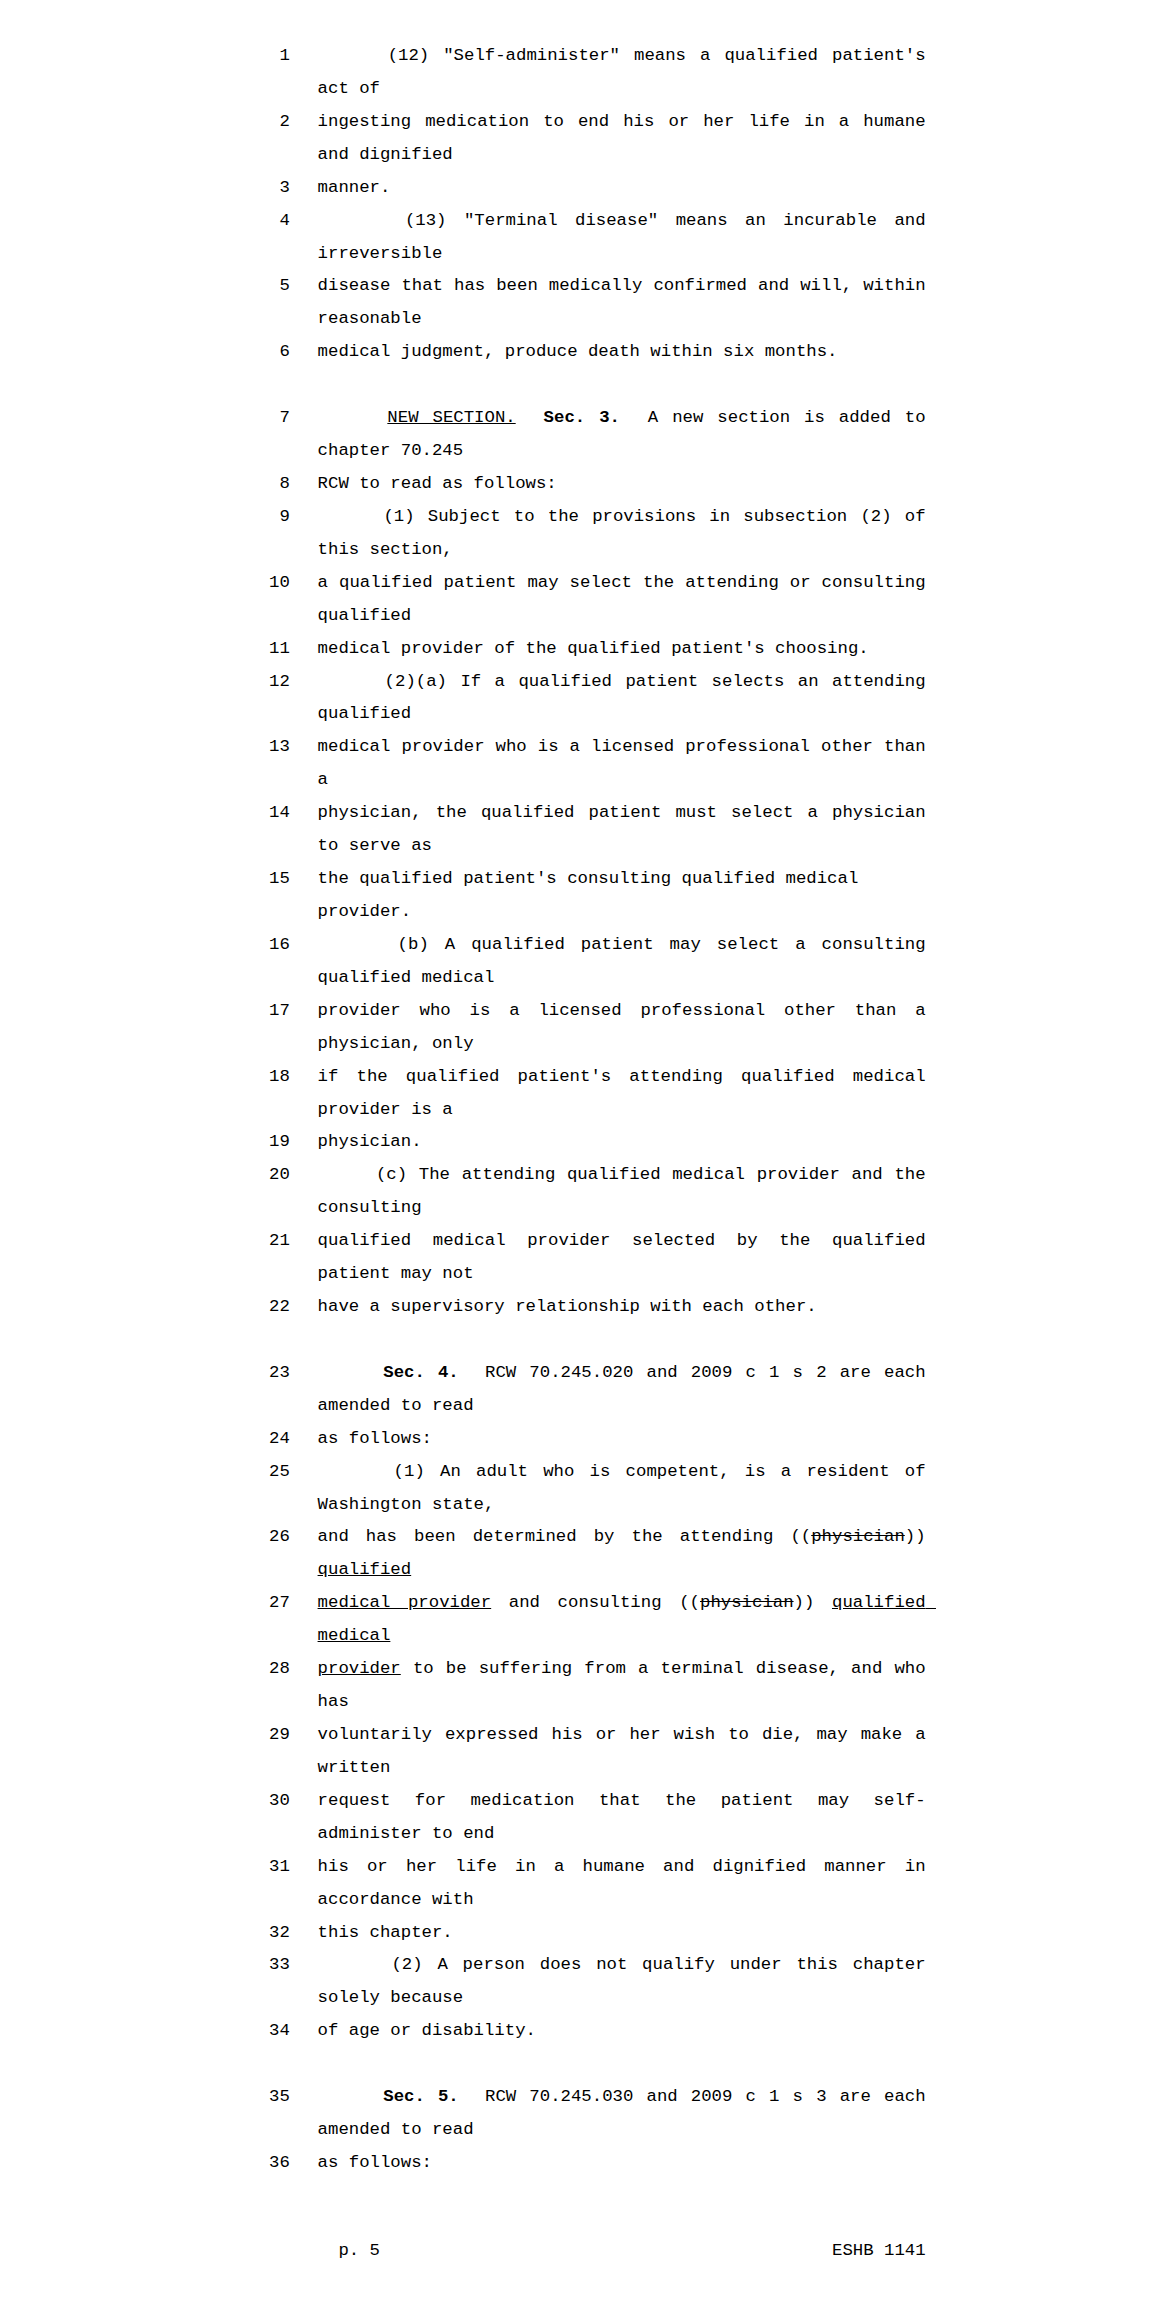1 (12) "Self-administer" means a qualified patient's act of
2 ingesting medication to end his or her life in a humane and dignified
3 manner.
4 (13) "Terminal disease" means an incurable and irreversible
5 disease that has been medically confirmed and will, within reasonable
6 medical judgment, produce death within six months.
7 NEW SECTION. Sec. 3. A new section is added to chapter 70.245
8 RCW to read as follows:
9 (1) Subject to the provisions in subsection (2) of this section,
10 a qualified patient may select the attending or consulting qualified
11 medical provider of the qualified patient's choosing.
12 (2)(a) If a qualified patient selects an attending qualified
13 medical provider who is a licensed professional other than a
14 physician, the qualified patient must select a physician to serve as
15 the qualified patient's consulting qualified medical provider.
16 (b) A qualified patient may select a consulting qualified medical
17 provider who is a licensed professional other than a physician, only
18 if the qualified patient's attending qualified medical provider is a
19 physician.
20 (c) The attending qualified medical provider and the consulting
21 qualified medical provider selected by the qualified patient may not
22 have a supervisory relationship with each other.
23 Sec. 4. RCW 70.245.020 and 2009 c 1 s 2 are each amended to read
24 as follows:
25 (1) An adult who is competent, is a resident of Washington state,
26 and has been determined by the attending ((physician)) qualified
27 medical provider and consulting ((physician)) qualified medical
28 provider to be suffering from a terminal disease, and who has
29 voluntarily expressed his or her wish to die, may make a written
30 request for medication that the patient may self-administer to end
31 his or her life in a humane and dignified manner in accordance with
32 this chapter.
33 (2) A person does not qualify under this chapter solely because
34 of age or disability.
35 Sec. 5. RCW 70.245.030 and 2009 c 1 s 3 are each amended to read
36 as follows:
p. 5 ESHB 1141